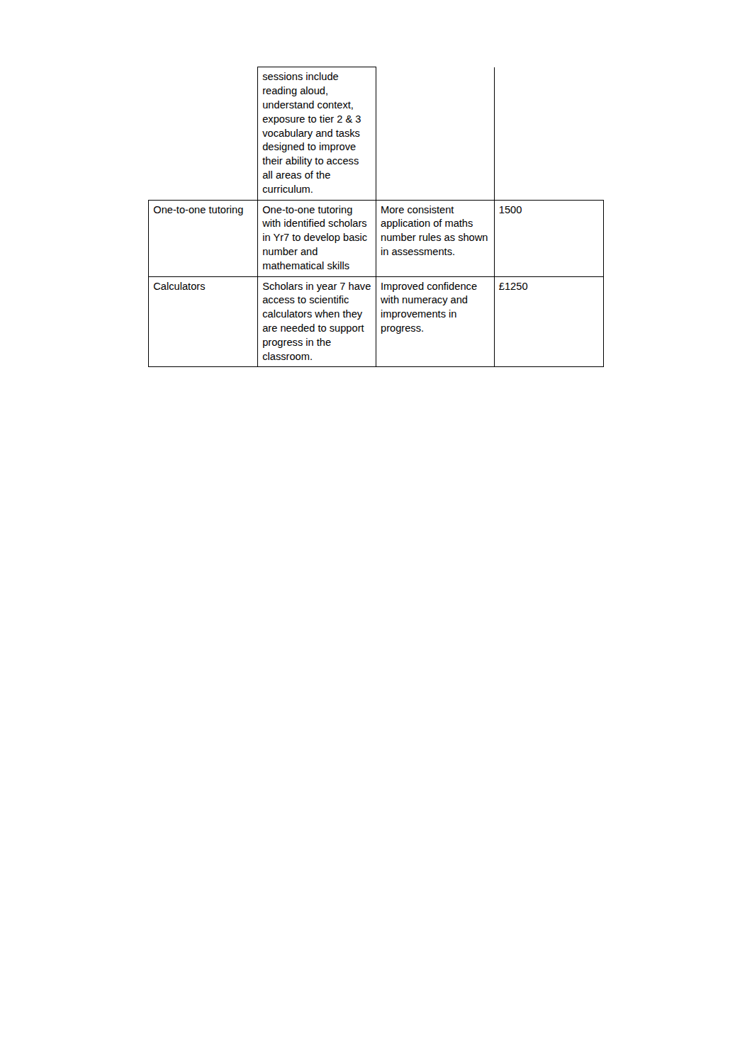| | sessions include reading aloud, understand context, exposure to tier 2 & 3 vocabulary and tasks designed to improve their ability to access all areas of the curriculum. | | |
| One-to-one tutoring | One-to-one tutoring with identified scholars in Yr7 to develop basic number and mathematical skills | More consistent application of maths number rules as shown in assessments. | 1500 |
| Calculators | Scholars in year 7 have access to scientific calculators when they are needed to support progress in the classroom. | Improved confidence with numeracy and improvements in progress. | £1250 |